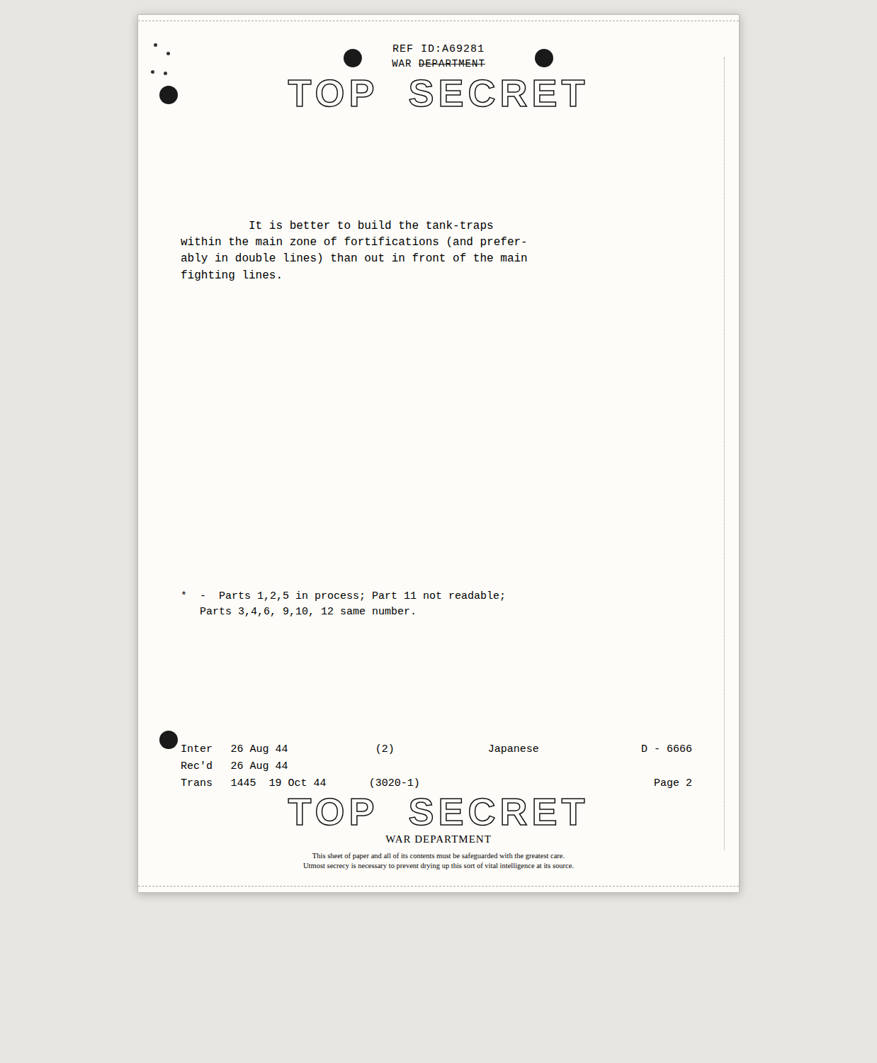REF ID:A69281
WAR DEPARTMENT
TOP SECRET
It is better to build the tank-traps within the main zone of fortifications (and prefer- ably in double lines) than out in front of the main fighting lines.
* - Parts 1,2,5 in process; Part 11 not readable; Parts 3,4,6, 9,10, 12 same number.
| Inter | 26 Aug 44 | (2) | Japanese | D - 6666 |
| Rec'd | 26 Aug 44 | | | |
| Trans | 1445 19 Oct 44 | (3020-1) | | Page 2 |
TOP SECRET
WAR DEPARTMENT
This sheet of paper and all of its contents must be safeguarded with the greatest care.
Utmost secrecy is necessary to prevent drying up this sort of vital intelligence at its source.